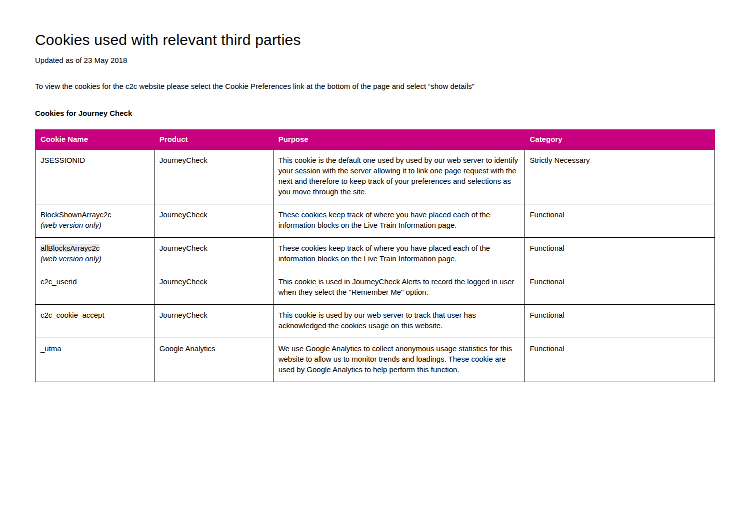Cookies used with relevant third parties
Updated as of 23 May 2018
To view the cookies for the c2c website please select the Cookie Preferences link at the bottom of the page and select “show details”
Cookies for Journey Check
| Cookie Name | Product | Purpose | Category |
| --- | --- | --- | --- |
| JSESSIONID | JourneyCheck | This cookie is the default one used by used by our web server to identify your session with the server allowing it to link one page request with the next and therefore to keep track of your preferences and selections as you move through the site. | Strictly Necessary |
| BlockShownArrayc2c (web version only) | JourneyCheck | These cookies keep track of where you have placed each of the information blocks on the Live Train Information page. | Functional |
| allBlocksArrayc2c (web version only) | JourneyCheck | These cookies keep track of where you have placed each of the information blocks on the Live Train Information page. | Functional |
| c2c_userid | JourneyCheck | This cookie is used in JourneyCheck Alerts to record the logged in user when they select the "Remember Me" option. | Functional |
| c2c_cookie_accept | JourneyCheck | This cookie is used by our web server to track that user has acknowledged the cookies usage on this website. | Functional |
| _utma | Google Analytics | We use Google Analytics to collect anonymous usage statistics for this website to allow us to monitor trends and loadings. These cookie are used by Google Analytics to help perform this function. | Functional |